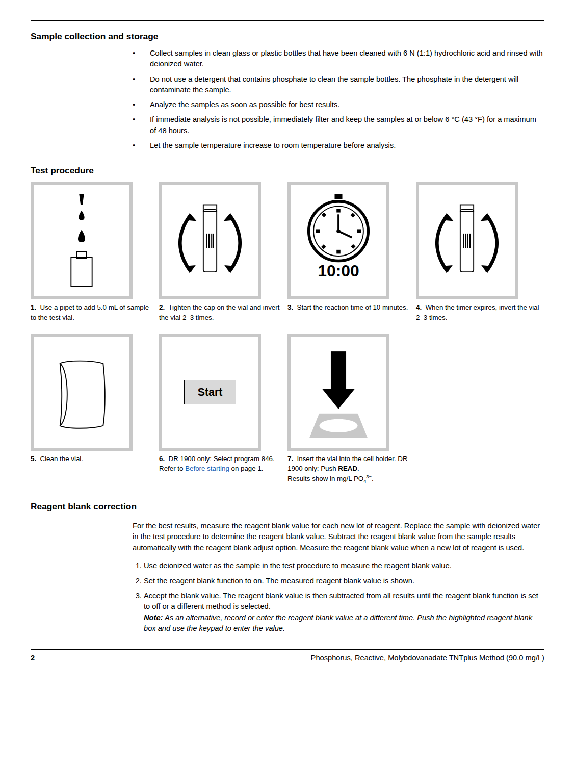Sample collection and storage
Collect samples in clean glass or plastic bottles that have been cleaned with 6 N (1:1) hydrochloric acid and rinsed with deionized water.
Do not use a detergent that contains phosphate to clean the sample bottles. The phosphate in the detergent will contaminate the sample.
Analyze the samples as soon as possible for best results.
If immediate analysis is not possible, immediately filter and keep the samples at or below 6 °C (43 °F) for a maximum of 48 hours.
Let the sample temperature increase to room temperature before analysis.
Test procedure
| 1. Use a pipet to add 5.0 mL of sample to the test vial. | 2. Tighten the cap on the vial and invert the vial 2–3 times. | 10:00 3. Start the reaction time of 10 minutes. | 4. When the timer expires, invert the vial 2–3 times. |
| 5. Clean the vial. | Start 6. DR 1900 only: Select program 846. Refer to Before starting on page 1. | 7. Insert the vial into the cell holder. DR 1900 only: Push READ . Results show in mg/L PO 4 3− . | |
Reagent blank correction
For the best results, measure the reagent blank value for each new lot of reagent. Replace the sample with deionized water in the test procedure to determine the reagent blank value. Subtract the reagent blank value from the sample results automatically with the reagent blank adjust option. Measure the reagent blank value when a new lot of reagent is used.
Use deionized water as the sample in the test procedure to measure the reagent blank value.
Set the reagent blank function to on. The measured reagent blank value is shown.
Accept the blank value. The reagent blank value is then subtracted from all results until the reagent blank function is set to off or a different method is selected.
Note: As an alternative, record or enter the reagent blank value at a different time. Push the highlighted reagent blank box and use the keypad to enter the value.
2 Phosphorus, Reactive, Molybdovanadate TNTplus Method (90.0 mg/L)